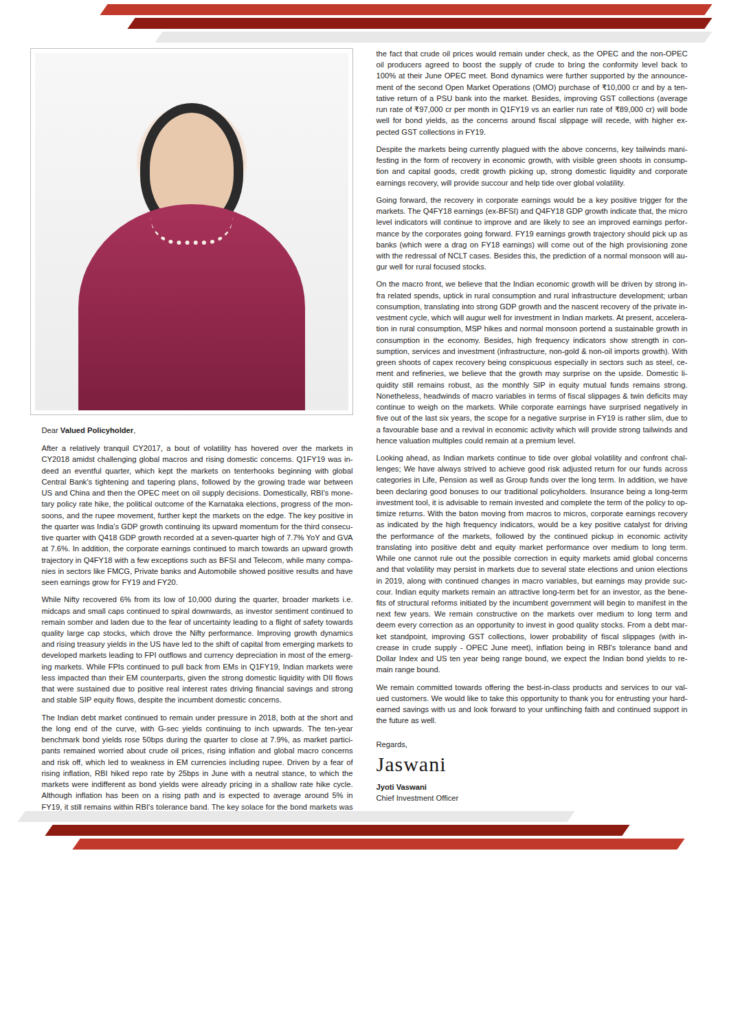Dear Valued Policyholder,
After a relatively tranquil CY2017, a bout of volatility has hovered over the markets in CY2018 amidst challenging global macros and rising domestic concerns. Q1FY19 was indeed an eventful quarter, which kept the markets on tenterhooks beginning with global Central Bank's tightening and tapering plans, followed by the growing trade war between US and China and then the OPEC meet on oil supply decisions. Domestically, RBI's monetary policy rate hike, the political outcome of the Karnataka elections, progress of the monsoons, and the rupee movement, further kept the markets on the edge. The key positive in the quarter was India's GDP growth continuing its upward momentum for the third consecutive quarter with Q418 GDP growth recorded at a seven-quarter high of 7.7% YoY and GVA at 7.6%. In addition, the corporate earnings continued to march towards an upward growth trajectory in Q4FY18 with a few exceptions such as BFSI and Telecom, while many companies in sectors like FMCG, Private banks and Automobile showed positive results and have seen earnings grow for FY19 and FY20.
While Nifty recovered 6% from its low of 10,000 during the quarter, broader markets i.e. midcaps and small caps continued to spiral downwards, as investor sentiment continued to remain somber and laden due to the fear of uncertainty leading to a flight of safety towards quality large cap stocks, which drove the Nifty performance. Improving growth dynamics and rising treasury yields in the US have led to the shift of capital from emerging markets to developed markets leading to FPI outflows and currency depreciation in most of the emerging markets. While FPIs continued to pull back from EMs in Q1FY19, Indian markets were less impacted than their EM counterparts, given the strong domestic liquidity with DII flows that were sustained due to positive real interest rates driving financial savings and strong and stable SIP equity flows, despite the incumbent domestic concerns.
The Indian debt market continued to remain under pressure in 2018, both at the short and the long end of the curve, with G-sec yields continuing to inch upwards. The ten-year benchmark bond yields rose 50bps during the quarter to close at 7.9%, as market participants remained worried about crude oil prices, rising inflation and global macro concerns and risk off, which led to weakness in EM currencies including rupee. Driven by a fear of rising inflation, RBI hiked repo rate by 25bps in June with a neutral stance, to which the markets were indifferent as bond yields were already pricing in a shallow rate hike cycle. Although inflation has been on a rising path and is expected to average around 5% in FY19, it still remains within RBI's tolerance band. The key solace for the bond markets was the fact that crude oil prices would remain under check, as the OPEC and the non-OPEC oil producers agreed to boost the supply of crude to bring the conformity level back to 100% at their June OPEC meet. Bond dynamics were further supported by the announcement of the second Open Market Operations (OMO) purchase of ₹10,000 cr and by a tentative return of a PSU bank into the market. Besides, improving GST collections (average run rate of ₹97,000 cr per month in Q1FY19 vs an earlier run rate of ₹89,000 cr) will bode well for bond yields, as the concerns around fiscal slippage will recede, with higher expected GST collections in FY19.
Despite the markets being currently plagued with the above concerns, key tailwinds manifesting in the form of recovery in economic growth, with visible green shoots in consumption and capital goods, credit growth picking up, strong domestic liquidity and corporate earnings recovery, will provide succour and help tide over global volatility.
Going forward, the recovery in corporate earnings would be a key positive trigger for the markets. The Q4FY18 earnings (ex-BFSI) and Q4FY18 GDP growth indicate that, the micro level indicators will continue to improve and are likely to see an improved earnings performance by the corporates going forward. FY19 earnings growth trajectory should pick up as banks (which were a drag on FY18 earnings) will come out of the high provisioning zone with the redressal of NCLT cases. Besides this, the prediction of a normal monsoon will augur well for rural focused stocks.
On the macro front, we believe that the Indian economic growth will be driven by strong infra related spends, uptick in rural consumption and rural infrastructure development; urban consumption, translating into strong GDP growth and the nascent recovery of the private investment cycle, which will augur well for investment in Indian markets. At present, acceleration in rural consumption, MSP hikes and normal monsoon portend a sustainable growth in consumption in the economy. Besides, high frequency indicators show strength in consumption, services and investment (infrastructure, non-gold & non-oil imports growth). With green shoots of capex recovery being conspicuous especially in sectors such as steel, cement and refineries, we believe that the growth may surprise on the upside. Domestic liquidity still remains robust, as the monthly SIP in equity mutual funds remains strong. Nonetheless, headwinds of macro variables in terms of fiscal slippages & twin deficits may continue to weigh on the markets. While corporate earnings have surprised negatively in five out of the last six years, the scope for a negative surprise in FY19 is rather slim, due to a favourable base and a revival in economic activity which will provide strong tailwinds and hence valuation multiples could remain at a premium level.
Looking ahead, as Indian markets continue to tide over global volatility and confront challenges; We have always strived to achieve good risk adjusted return for our funds across categories in Life, Pension as well as Group funds over the long term. In addition, we have been declaring good bonuses to our traditional policyholders. Insurance being a long-term investment tool, it is advisable to remain invested and complete the term of the policy to optimize returns. With the baton moving from macros to micros, corporate earnings recovery as indicated by the high frequency indicators, would be a key positive catalyst for driving the performance of the markets, followed by the continued pickup in economic activity translating into positive debt and equity market performance over medium to long term. While one cannot rule out the possible correction in equity markets amid global concerns and that volatility may persist in markets due to several state elections and union elections in 2019, along with continued changes in macro variables, but earnings may provide succour. Indian equity markets remain an attractive long-term bet for an investor, as the benefits of structural reforms initiated by the incumbent government will begin to manifest in the next few years. We remain constructive on the markets over medium to long term and deem every correction as an opportunity to invest in good quality stocks. From a debt market standpoint, improving GST collections, lower probability of fiscal slippages (with increase in crude supply - OPEC June meet), inflation being in RBI's tolerance band and Dollar Index and US ten year being range bound, we expect the Indian bond yields to remain range bound.
We remain committed towards offering the best-in-class products and services to our valued customers. We would like to take this opportunity to thank you for entrusting your hard-earned savings with us and look forward to your unflinching faith and continued support in the future as well.
Regards,
Jaswani
Jyoti Vaswani
Chief Investment Officer